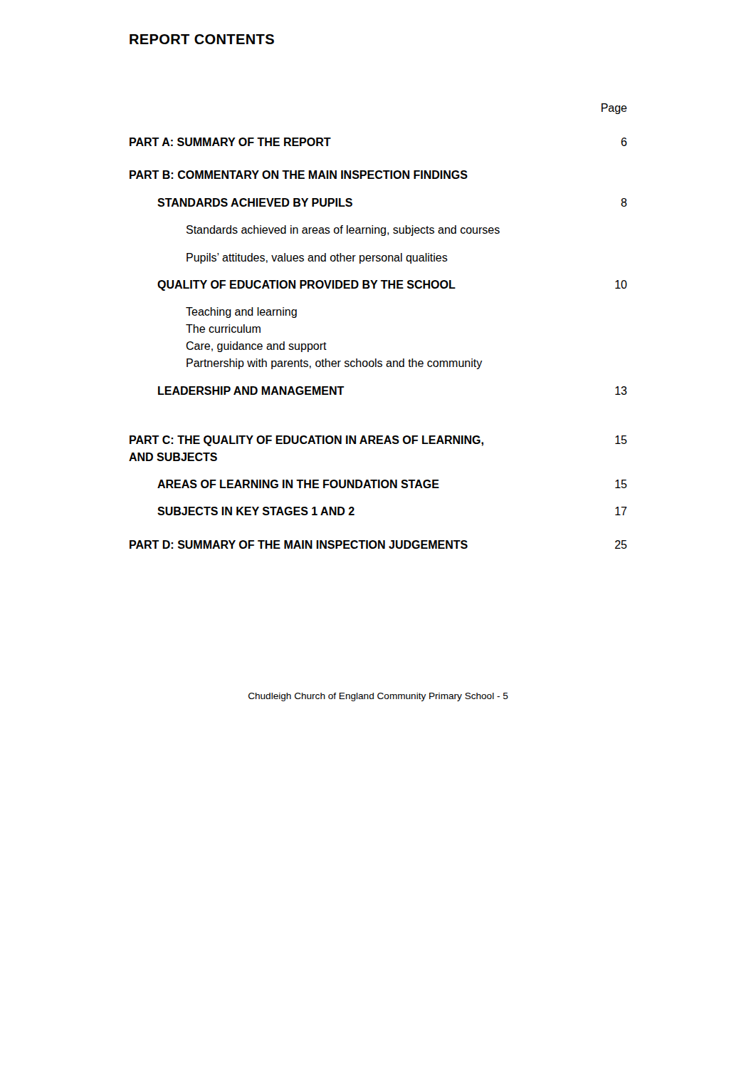REPORT CONTENTS
Page
| PART A: SUMMARY OF THE REPORT | 6 |
| PART B: COMMENTARY ON THE MAIN INSPECTION FINDINGS | |
| STANDARDS ACHIEVED BY PUPILS | 8 |
| Standards achieved in areas of learning, subjects and courses | |
| Pupils’ attitudes, values and other personal qualities | |
| QUALITY OF EDUCATION PROVIDED BY THE SCHOOL | 10 |
| Teaching and learning | |
| The curriculum | |
| Care, guidance and support | |
| Partnership with parents, other schools and the community | |
| LEADERSHIP AND MANAGEMENT | 13 |
| PART C: THE QUALITY OF EDUCATION IN AREAS OF LEARNING, AND SUBJECTS | 15 |
| AREAS OF LEARNING IN THE FOUNDATION STAGE | 15 |
| SUBJECTS IN KEY STAGES 1 and 2 | 17 |
| PART D: SUMMARY OF THE MAIN INSPECTION JUDGEMENTS | 25 |
Chudleigh Church of England Community Primary School - 5